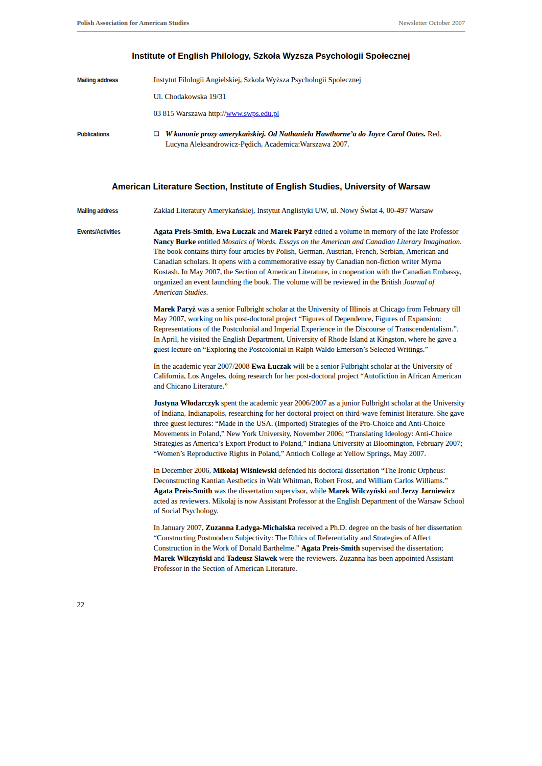Polish Association for American Studies Newsletter October 2007
Institute of English Philology, Szkoła Wyzsza Psychologii Społecznej
Mailing address
Instytut Filologii Angielskiej, Szkola Wyższa Psychologii Spolecznej
Ul. Chodakowska 19/31
03 815 Warszawa http://www.swps.edu.pl
Publications
W kanonie prozy amerykańskiej. Od Nathaniela Hawthorne’a do Joyce Carol Oates. Red. Lucyna Aleksandrowicz-Pędich, Academica:Warszawa 2007.
American Literature Section, Institute of English Studies, University of Warsaw
Mailing address
Zakład Literatury Amerykańskiej, Instytut Anglistyki UW, ul. Nowy Świat 4, 00-497 Warsaw
Events/Activities
Agata Preis-Smith, Ewa Łuczak and Marek Paryż edited a volume in memory of the late Professor Nancy Burke entitled Mosaics of Words. Essays on the American and Canadian Literary Imagination. The book contains thirty four articles by Polish, German, Austrian, French, Serbian, American and Canadian scholars. It opens with a commemorative essay by Canadian non-fiction writer Myrna Kostash. In May 2007, the Section of American Literature, in cooperation with the Canadian Embassy, organized an event launching the book. The volume will be reviewed in the British Journal of American Studies.
Marek Paryż was a senior Fulbright scholar at the University of Illinois at Chicago from February till May 2007, working on his post-doctoral project “Figures of Dependence, Figures of Expansion: Representations of the Postcolonial and Imperial Experience in the Discourse of Transcendentalism.”. In April, he visited the English Department, University of Rhode Island at Kingston, where he gave a guest lecture on “Exploring the Postcolonial in Ralph Waldo Emerson’s Selected Writings.”
In the academic year 2007/2008 Ewa Łuczak will be a senior Fulbright scholar at the University of California, Los Angeles, doing research for her post-doctoral project “Autofiction in African American and Chicano Literature.”
Justyna Włodarczyk spent the academic year 2006/2007 as a junior Fulbright scholar at the University of Indiana, Indianapolis, researching for her doctoral project on third-wave feminist literature. She gave three guest lectures: “Made in the USA. (Imported) Strategies of the Pro-Choice and Anti-Choice Movements in Poland,” New York University, November 2006; “Translating Ideology: Anti-Choice Strategies as America’s Export Product to Poland,” Indiana University at Bloomington, February 2007; “Women’s Reproductive Rights in Poland,” Antioch College at Yellow Springs, May 2007.
In December 2006, Mikołaj Wiśniewski defended his doctoral dissertation “The Ironic Orpheus: Deconstructing Kantian Aesthetics in Walt Whitman, Robert Frost, and William Carlos Williams.” Agata Preis-Smith was the dissertation supervisor, while Marek Wilczyński and Jerzy Jarniewicz acted as reviewers. Mikołaj is now Assistant Professor at the English Department of the Warsaw School of Social Psychology.
In January 2007, Zuzanna Ładyga-Michalska received a Ph.D. degree on the basis of her dissertation “Constructing Postmodern Subjectivity: The Ethics of Referentiality and Strategies of Affect Construction in the Work of Donald Barthelme.” Agata Preis-Smith supervised the dissertation; Marek Wilczyński and Tadeusz Sławek were the reviewers. Zuzanna has been appointed Assistant Professor in the Section of American Literature.
22